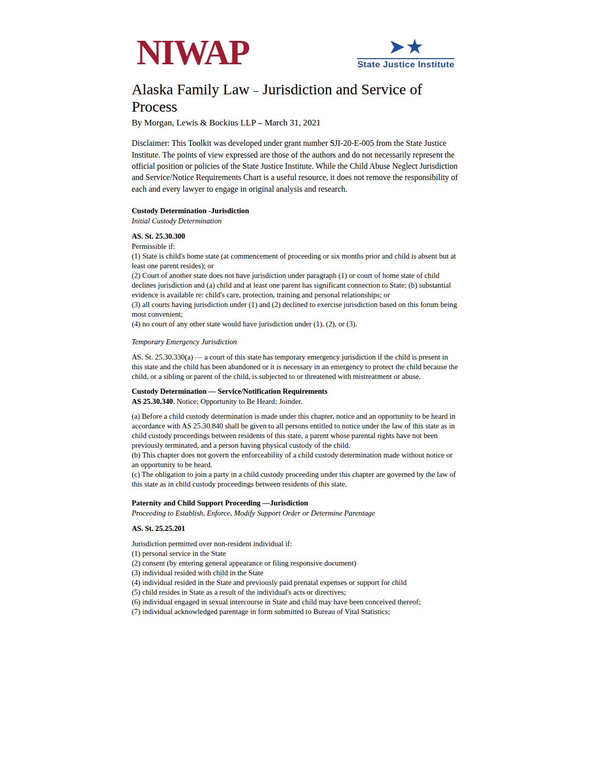NIWAP
➤★
State Justice Institute
Alaska Family Law – Jurisdiction and Service of Process
By Morgan, Lewis & Bockius LLP – March 31, 2021
Disclaimer: This Toolkit was developed under grant number SJI-20-E-005 from the State Justice Institute. The points of view expressed are those of the authors and do not necessarily represent the official position or policies of the State Justice Institute. While the Child Abuse Neglect Jurisdiction and Service/Notice Requirements Chart is a useful resource, it does not remove the responsibility of each and every lawyer to engage in original analysis and research.
Custody Determination -Jurisdiction
Initial Custody Determination
AS. St. 25.30.300
Permissible if:
(1) State is child's home state (at commencement of proceeding or six months prior and child is absent but at least one parent resides); or
(2) Court of another state does not have jurisdiction under paragraph (1) or court of home state of child declines jurisdiction and (a) child and at least one parent has significant connection to State; (b) substantial evidence is available re: child's care, protection, training and personal relationships; or
(3) all courts having jurisdiction under (1) and (2) declined to exercise jurisdiction based on this forum being most convenient;
(4) no court of any other state would have jurisdiction under (1), (2), or (3).
Temporary Emergency Jurisdiction
AS. St. 25.30.330(a) — a court of this state has temporary emergency jurisdiction if the child is present in this state and the child has been abandoned or it is necessary in an emergency to protect the child because the child, or a sibling or parent of the child, is subjected to or threatened with mistreatment or abuse.
Custody Determination — Service/Notification Requirements
AS 25.30.340. Notice; Opportunity to Be Heard; Joinder.
(a) Before a child custody determination is made under this chapter, notice and an opportunity to be heard in accordance with AS 25.30.840 shall be given to all persons entitled to notice under the law of this state as in child custody proceedings between residents of this state, a parent whose parental rights have not been previously terminated, and a person having physical custody of the child.
(b) This chapter does not govern the enforceability of a child custody determination made without notice or an opportunity to be heard.
(c) The obligation to join a party in a child custody proceeding under this chapter are governed by the law of this state as in child custody proceedings between residents of this state.
Paternity and Child Support Proceeding —Jurisdiction
Proceeding to Establish, Enforce, Modify Support Order or Determine Parentage
AS. St. 25.25.201
Jurisdiction permitted over non-resident individual if:
(1) personal service in the State
(2) consent (by entering general appearance or filing responsive document)
(3) individual resided with child in the State
(4) individual resided in the State and previously paid prenatal expenses or support for child
(5) child resides in State as a result of the individual's acts or directives;
(6) individual engaged in sexual intercourse in State and child may have been conceived thereof;
(7) individual acknowledged parentage in form submitted to Bureau of Vital Statistics;